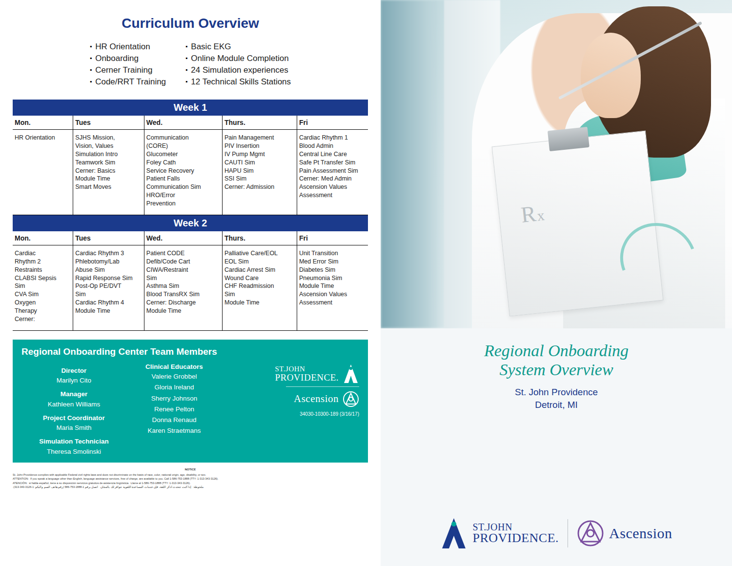Curriculum Overview
HR Orientation
Onboarding
Cerner Training
Code/RRT Training
Basic EKG
Online Module Completion
24 Simulation experiences
12 Technical Skills Stations
Week 1
| Mon. | Tues | Wed. | Thurs. | Fri |
| --- | --- | --- | --- | --- |
| HR Orientation | SJHS Mission, Vision, Values Simulation Intro Teamwork Sim Cerner: Basics Module Time Smart Moves | Communication (CORE) Glucometer Foley Cath Service Recovery Patient Falls Communication Sim HRO/Error Prevention | Pain Management PIV Insertion IV Pump Mgmt CAUTI Sim HAPU Sim SSI Sim Cerner: Admission | Cardiac Rhythm 1 Blood Admin Central Line Care Safe Pt Transfer Sim Pain Assessment Sim Cerner: Med Admin Ascension Values Assessment |
Week 2
| Mon. | Tues | Wed. | Thurs. | Fri |
| --- | --- | --- | --- | --- |
| Cardiac Rhythm 2 Restraints CLABSI Sepsis Sim CVA Sim Oxygen Therapy Cerner: | Cardiac Rhythm 3 Phlebotomy/Lab Abuse Sim Rapid Response Sim Post-Op PE/DVT Sim Cardiac Rhythm 4 Module Time | Patient CODE Defib/Code Cart CIWA/Restraint Sim Asthma Sim Blood TransRX Sim Cerner: Discharge Module Time | Palliative Care/EOL EOL Sim Cardiac Arrest Sim Wound Care CHF Readmission Sim Module Time | Unit Transition Med Error Sim Diabetes Sim Pneumonia Sim Module Time Ascension Values Assessment |
Regional Onboarding Center Team Members
Director
Marilyn Cito
Manager
Kathleen Williams
Project Coordinator
Maria Smith
Simulation Technician
Theresa Smolinski
Clinical Educators
Valerie Grobbel
Gloria Ireland
Sherry Johnson
Renee Pelton
Donna Renaud
Karen Straetmans
ST.JOHN
PROVIDENCE.
Ascension
34030-10300-189 (3/16/17)
NOTICE St. John Providence complies with applicable Federal civil rights laws and does not discriminate on the basis of race, color, national origin, age, disability, or sex.
ATTENTION: If you speak a language other than English, language assistance services, free of charge, are available to you. Call 1-586-753-1888 (TTY: 1-313-343-3126).
ATENCIÓN: si habla español, tiene a su disposición servicios gratuitos de asistencia lingüística. Llame al 1-586-753-1888 (TTY: 1-313-343-3126).
ملحوظة: إذا كنت تتحدث اذكر اللغة، فإن خدمات المساعدة اللغوية تتوافر لك بالمجان. اتصل برقم 1-1888-753-586 (رقم هاتف الصم والبكم: 1-3126-343-313).
Rx
Regional Onboarding
System Overview
St. John Providence
Detroit, MI
ST.JOHN
PROVIDENCE.
Ascension